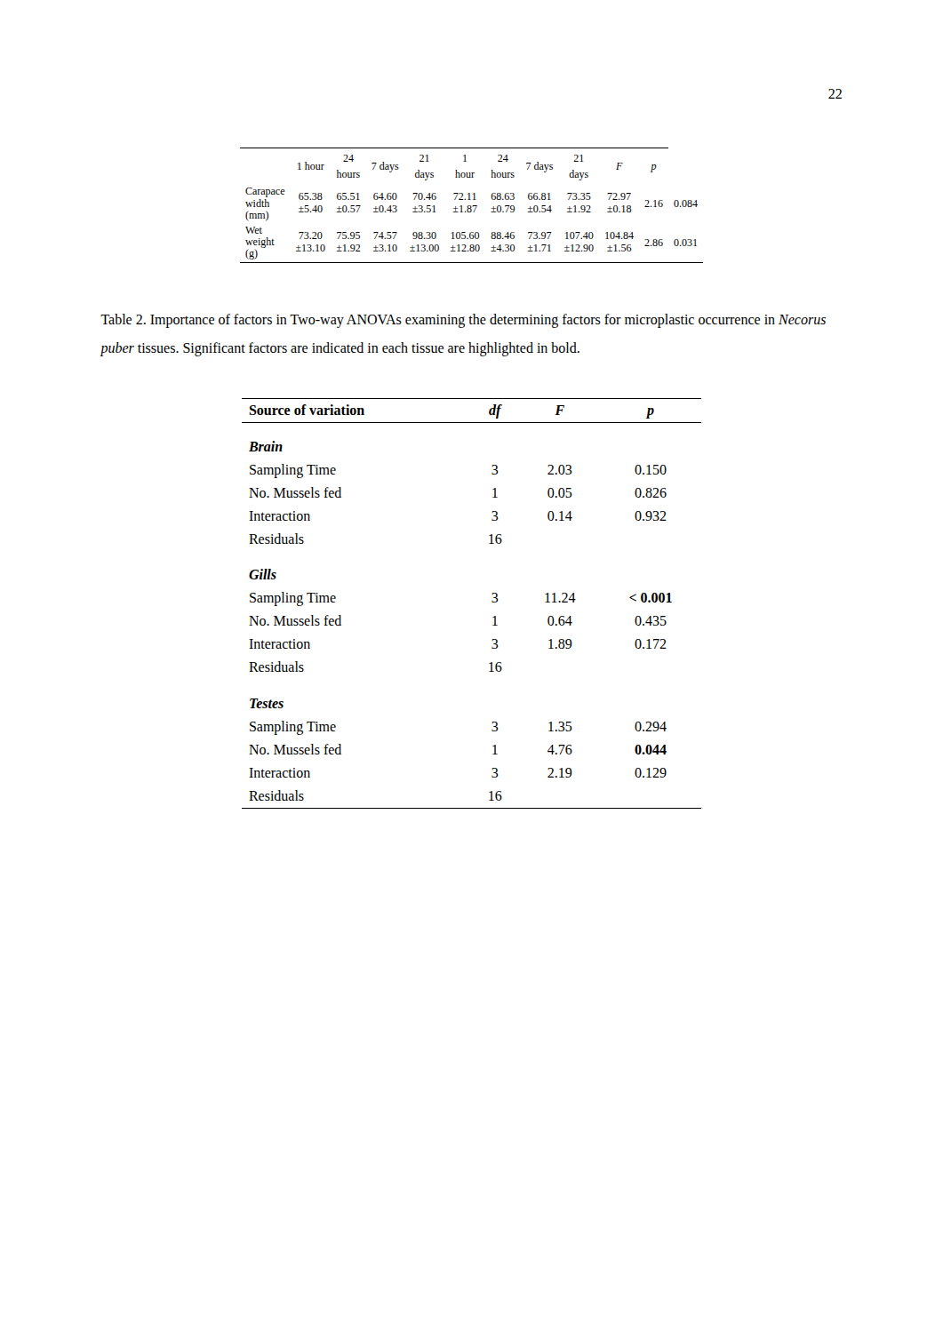22
| | 1 hour | 24 hours | 7 days | 21 days | 1 hour | 24 hours | 7 days | 21 days | F | p |
| --- | --- | --- | --- | --- | --- | --- | --- | --- | --- | --- |
| Carapace width (mm) | 65.38 ±5.40 | 65.51 ±0.57 | 64.60 ±0.43 | 70.46 ±3.51 | 72.11 ±1.87 | 68.63 ±0.79 | 66.81 ±0.54 | 73.35 ±1.92 | 72.97 ±0.18 | 2.16 | 0.084 |
| Wet weight (g) | 73.20 ±13.10 | 75.95 ±1.92 | 74.57 ±3.10 | 98.30 ±13.00 | 105.60 ±12.80 | 88.46 ±4.30 | 73.97 ±1.71 | 107.40 ±12.90 | 104.84 ±1.56 | 2.86 | 0.031 |
Table 2. Importance of factors in Two-way ANOVAs examining the determining factors for microplastic occurrence in Necorus puber tissues. Significant factors are indicated in each tissue are highlighted in bold.
| Source of variation | df | F | p |
| --- | --- | --- | --- |
| Brain | | | |
| Sampling Time | 3 | 2.03 | 0.150 |
| No. Mussels fed | 1 | 0.05 | 0.826 |
| Interaction | 3 | 0.14 | 0.932 |
| Residuals | 16 | | |
| Gills | | | |
| Sampling Time | 3 | 11.24 | < 0.001 |
| No. Mussels fed | 1 | 0.64 | 0.435 |
| Interaction | 3 | 1.89 | 0.172 |
| Residuals | 16 | | |
| Testes | | | |
| Sampling Time | 3 | 1.35 | 0.294 |
| No. Mussels fed | 1 | 4.76 | 0.044 |
| Interaction | 3 | 2.19 | 0.129 |
| Residuals | 16 | | |